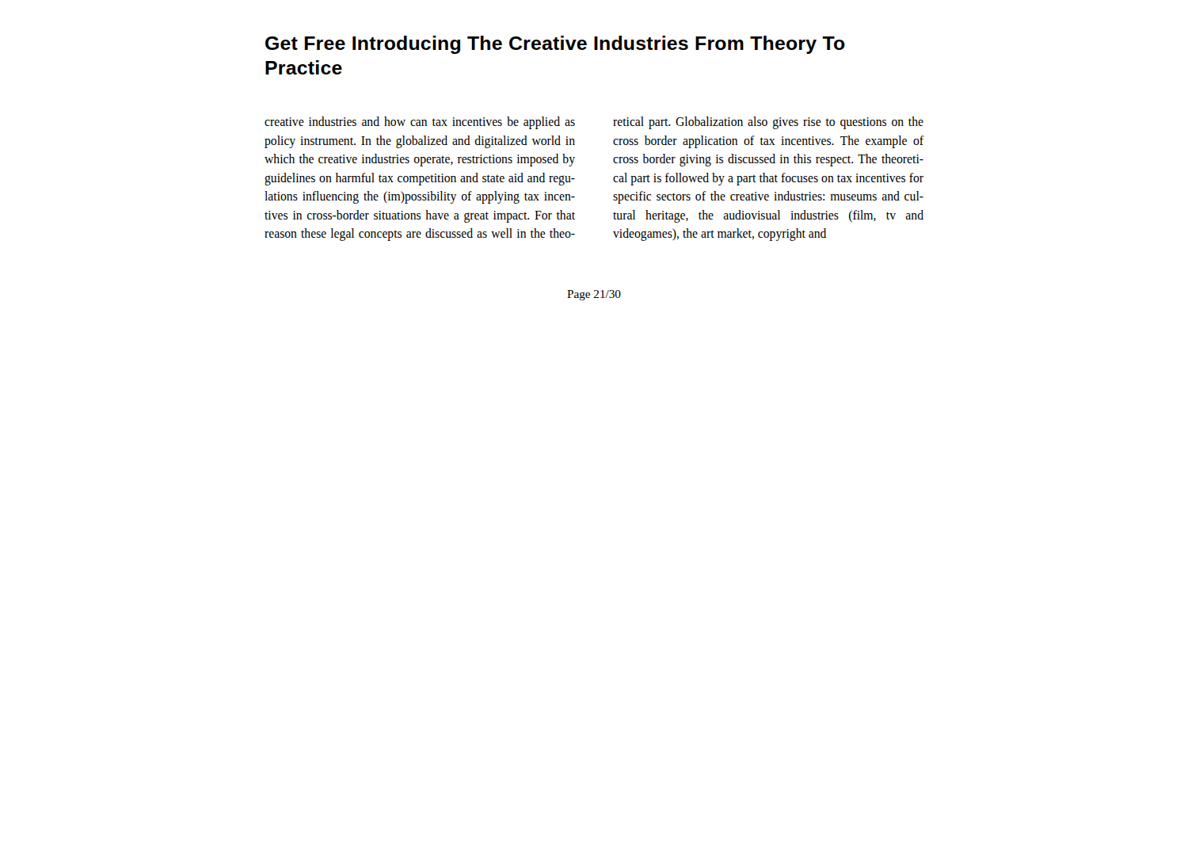Get Free Introducing The Creative Industries From Theory To Practice
creative industries and how can tax incentives be applied as policy instrument. In the globalized and digitalized world in which the creative industries operate, restrictions imposed by guidelines on harmful tax competition and state aid and regulations influencing the (im)possibility of applying tax incentives in cross-border situations have a great impact. For that reason these legal concepts are discussed as well in the theoretical part. Globalization also gives rise to questions on the cross border application of tax incentives. The example of cross border giving is discussed in this respect. The theoretical part is followed by a part that focuses on tax incentives for specific sectors of the creative industries: museums and cultural heritage, the audiovisual industries (film, tv and videogames), the art market, copyright and
Page 21/30